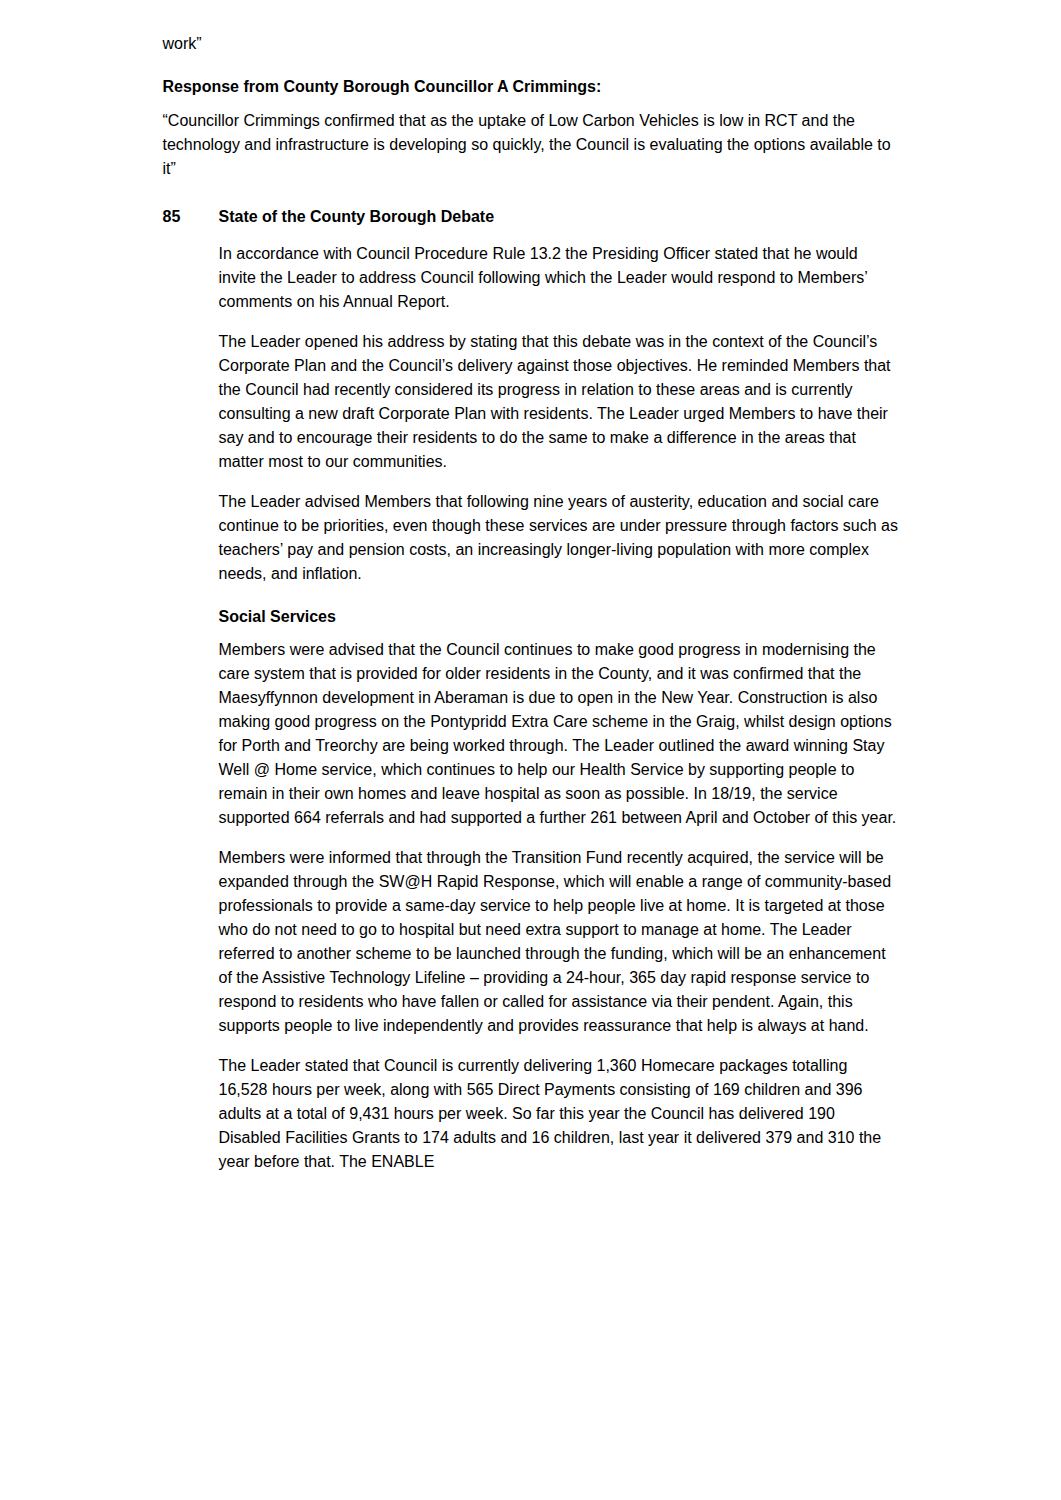work”
Response from County Borough Councillor A Crimmings:
“Councillor Crimmings confirmed that as the uptake of Low Carbon Vehicles is low in RCT and the technology and infrastructure is developing so quickly, the Council is evaluating the options available to it”
85 State of the County Borough Debate
In accordance with Council Procedure Rule 13.2 the Presiding Officer stated that he would invite the Leader to address Council following which the Leader would respond to Members’ comments on his Annual Report.
The Leader opened his address by stating that this debate was in the context of the Council’s Corporate Plan and the Council’s delivery against those objectives. He reminded Members that the Council had recently considered its progress in relation to these areas and is currently consulting a new draft Corporate Plan with residents. The Leader urged Members to have their say and to encourage their residents to do the same to make a difference in the areas that matter most to our communities.
The Leader advised Members that following nine years of austerity, education and social care continue to be priorities, even though these services are under pressure through factors such as teachers’ pay and pension costs, an increasingly longer-living population with more complex needs, and inflation.
Social Services
Members were advised that the Council continues to make good progress in modernising the care system that is provided for older residents in the County, and it was confirmed that the Maesyffynnon development in Aberaman is due to open in the New Year. Construction is also making good progress on the Pontypridd Extra Care scheme in the Graig, whilst design options for Porth and Treorchy are being worked through. The Leader outlined the award winning Stay Well @ Home service, which continues to help our Health Service by supporting people to remain in their own homes and leave hospital as soon as possible. In 18/19, the service supported 664 referrals and had supported a further 261 between April and October of this year.
Members were informed that through the Transition Fund recently acquired, the service will be expanded through the SW@H Rapid Response, which will enable a range of community-based professionals to provide a same-day service to help people live at home. It is targeted at those who do not need to go to hospital but need extra support to manage at home. The Leader referred to another scheme to be launched through the funding, which will be an enhancement of the Assistive Technology Lifeline – providing a 24-hour, 365 day rapid response service to respond to residents who have fallen or called for assistance via their pendent. Again, this supports people to live independently and provides reassurance that help is always at hand.
The Leader stated that Council is currently delivering 1,360 Homecare packages totalling 16,528 hours per week, along with 565 Direct Payments consisting of 169 children and 396 adults at a total of 9,431 hours per week. So far this year the Council has delivered 190 Disabled Facilities Grants to 174 adults and 16 children, last year it delivered 379 and 310 the year before that. The ENABLE